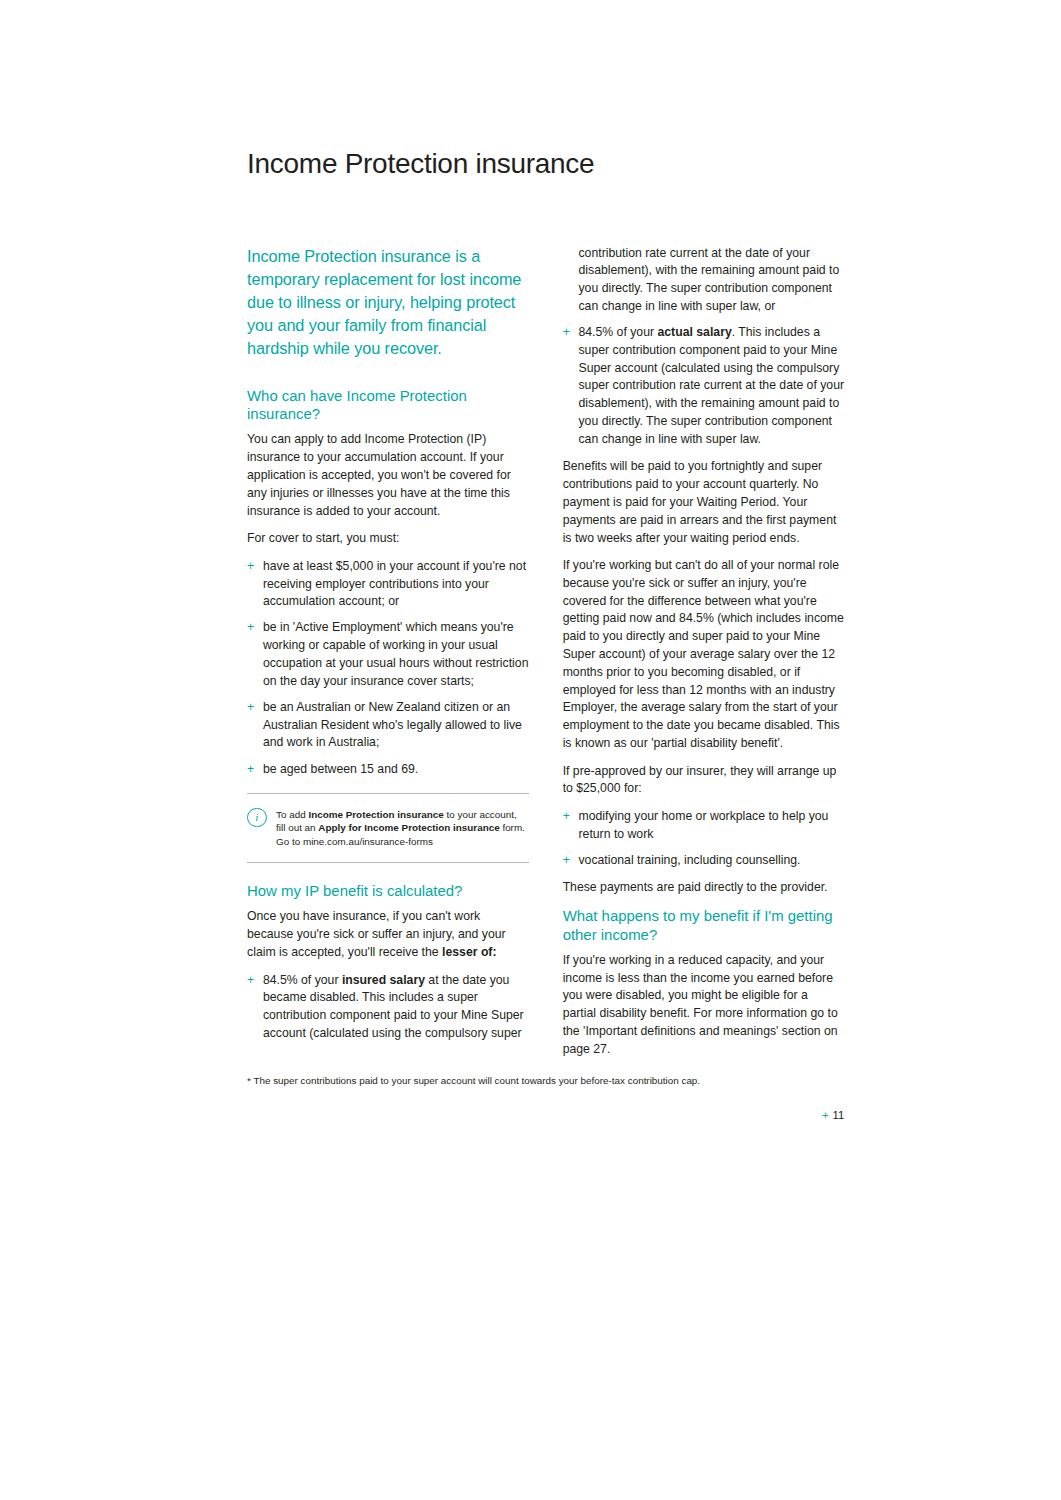Income Protection insurance
Income Protection insurance is a temporary replacement for lost income due to illness or injury, helping protect you and your family from financial hardship while you recover.
Who can have Income Protection insurance?
You can apply to add Income Protection (IP) insurance to your accumulation account. If your application is accepted, you won't be covered for any injuries or illnesses you have at the time this insurance is added to your account.
For cover to start, you must:
have at least $5,000 in your account if you're not receiving employer contributions into your accumulation account; or
be in 'Active Employment' which means you're working or capable of working in your usual occupation at your usual hours without restriction on the day your insurance cover starts;
be an Australian or New Zealand citizen or an Australian Resident who's legally allowed to live and work in Australia;
be aged between 15 and 69.
i
To add Income Protection insurance to your account, fill out an Apply for Income Protection insurance form. Go to mine.com.au/insurance-forms
How my IP benefit is calculated?
Once you have insurance, if you can't work because you're sick or suffer an injury, and your claim is accepted, you'll receive the lesser of:
84.5% of your insured salary at the date you became disabled. This includes a super contribution component paid to your Mine Super account (calculated using the compulsory super contribution rate current at the date of your disablement), with the remaining amount paid to you directly. The super contribution component can change in line with super law, or
84.5% of your actual salary. This includes a super contribution component paid to your Mine Super account (calculated using the compulsory super contribution rate current at the date of your disablement), with the remaining amount paid to you directly. The super contribution component can change in line with super law.
Benefits will be paid to you fortnightly and super contributions paid to your account quarterly. No payment is paid for your Waiting Period. Your payments are paid in arrears and the first payment is two weeks after your waiting period ends.
If you're working but can't do all of your normal role because you're sick or suffer an injury, you're covered for the difference between what you're getting paid now and 84.5% (which includes income paid to you directly and super paid to your Mine Super account) of your average salary over the 12 months prior to you becoming disabled, or if employed for less than 12 months with an industry Employer, the average salary from the start of your employment to the date you became disabled. This is known as our 'partial disability benefit'.
If pre-approved by our insurer, they will arrange up to $25,000 for:
modifying your home or workplace to help you return to work
vocational training, including counselling.
These payments are paid directly to the provider.
What happens to my benefit if I'm getting other income?
If you're working in a reduced capacity, and your income is less than the income you earned before you were disabled, you might be eligible for a partial disability benefit. For more information go to the 'Important definitions and meanings' section on page 27.
* The super contributions paid to your super account will count towards your before-tax contribution cap.
+11